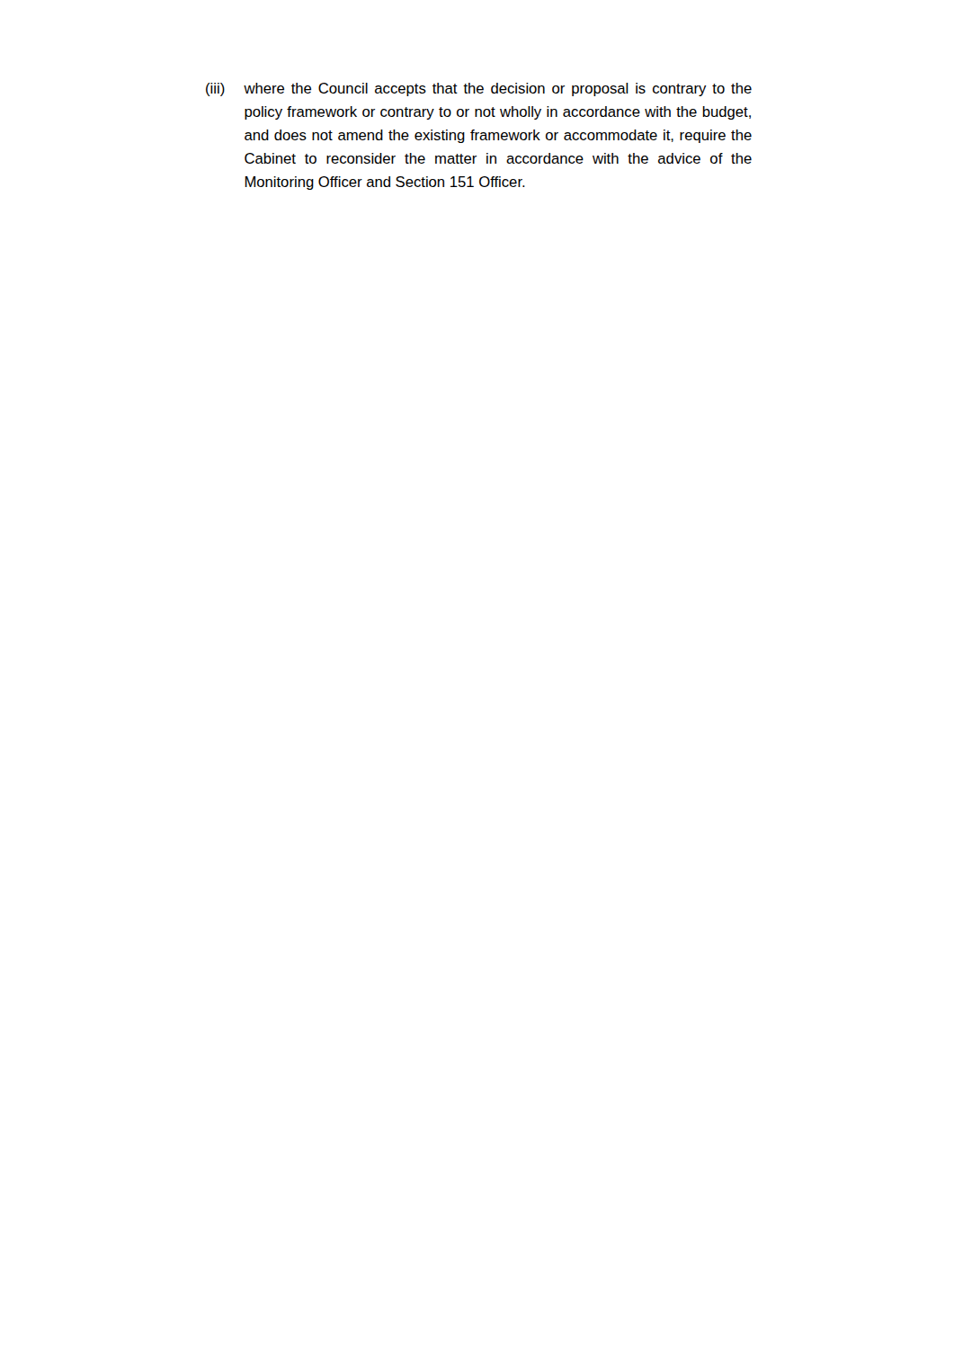(iii)
where the Council accepts that the decision or proposal is contrary to the policy framework or contrary to or not wholly in accordance with the budget, and does not amend the existing framework or accommodate it, require the Cabinet to reconsider the matter in accordance with the advice of the Monitoring Officer and Section 151 Officer.